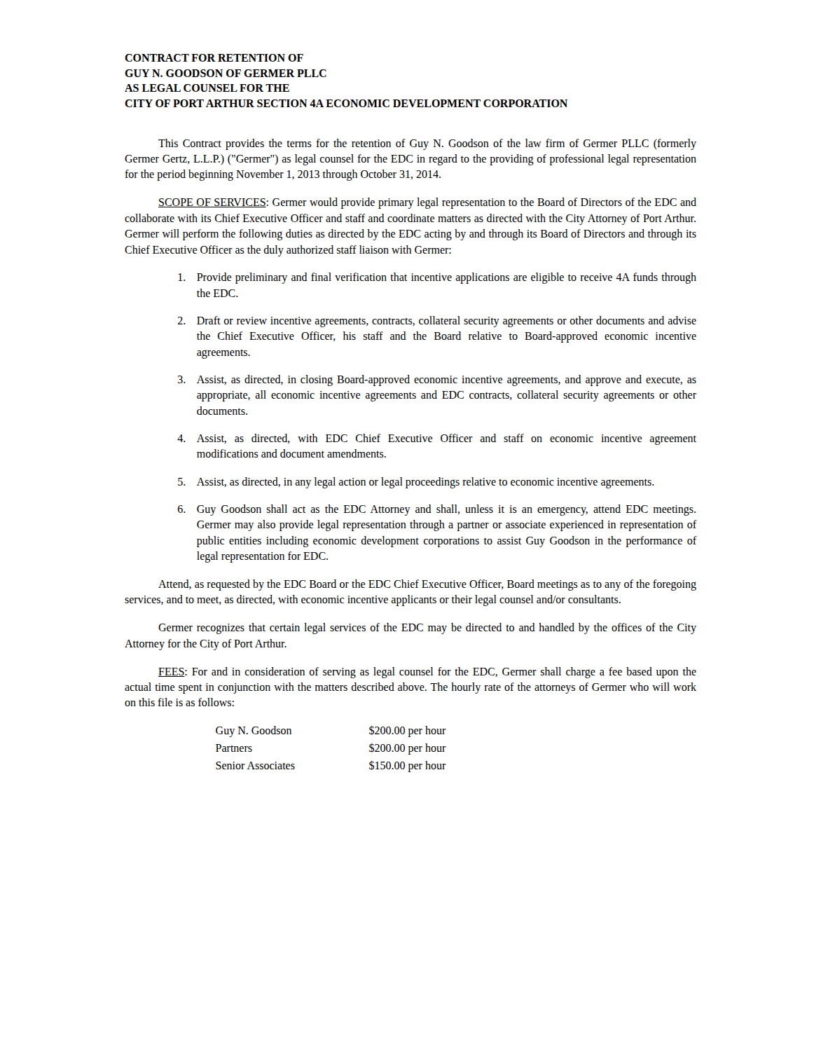CONTRACT FOR RETENTION OF
GUY N. GOODSON OF GERMER PLLC
AS LEGAL COUNSEL FOR THE
CITY OF PORT ARTHUR SECTION 4A ECONOMIC DEVELOPMENT CORPORATION
This Contract provides the terms for the retention of Guy N. Goodson of the law firm of Germer PLLC (formerly Germer Gertz, L.L.P.) ("Germer") as legal counsel for the EDC in regard to the providing of professional legal representation for the period beginning November 1, 2013 through October 31, 2014.
SCOPE OF SERVICES: Germer would provide primary legal representation to the Board of Directors of the EDC and collaborate with its Chief Executive Officer and staff and coordinate matters as directed with the City Attorney of Port Arthur. Germer will perform the following duties as directed by the EDC acting by and through its Board of Directors and through its Chief Executive Officer as the duly authorized staff liaison with Germer:
Provide preliminary and final verification that incentive applications are eligible to receive 4A funds through the EDC.
Draft or review incentive agreements, contracts, collateral security agreements or other documents and advise the Chief Executive Officer, his staff and the Board relative to Board-approved economic incentive agreements.
Assist, as directed, in closing Board-approved economic incentive agreements, and approve and execute, as appropriate, all economic incentive agreements and EDC contracts, collateral security agreements or other documents.
Assist, as directed, with EDC Chief Executive Officer and staff on economic incentive agreement modifications and document amendments.
Assist, as directed, in any legal action or legal proceedings relative to economic incentive agreements.
Guy Goodson shall act as the EDC Attorney and shall, unless it is an emergency, attend EDC meetings. Germer may also provide legal representation through a partner or associate experienced in representation of public entities including economic development corporations to assist Guy Goodson in the performance of legal representation for EDC.
Attend, as requested by the EDC Board or the EDC Chief Executive Officer, Board meetings as to any of the foregoing services, and to meet, as directed, with economic incentive applicants or their legal counsel and/or consultants.
Germer recognizes that certain legal services of the EDC may be directed to and handled by the offices of the City Attorney for the City of Port Arthur.
FEES: For and in consideration of serving as legal counsel for the EDC, Germer shall charge a fee based upon the actual time spent in conjunction with the matters described above. The hourly rate of the attorneys of Germer who will work on this file is as follows:
| Guy N. Goodson | $200.00 per hour |
| Partners | $200.00 per hour |
| Senior Associates | $150.00 per hour |